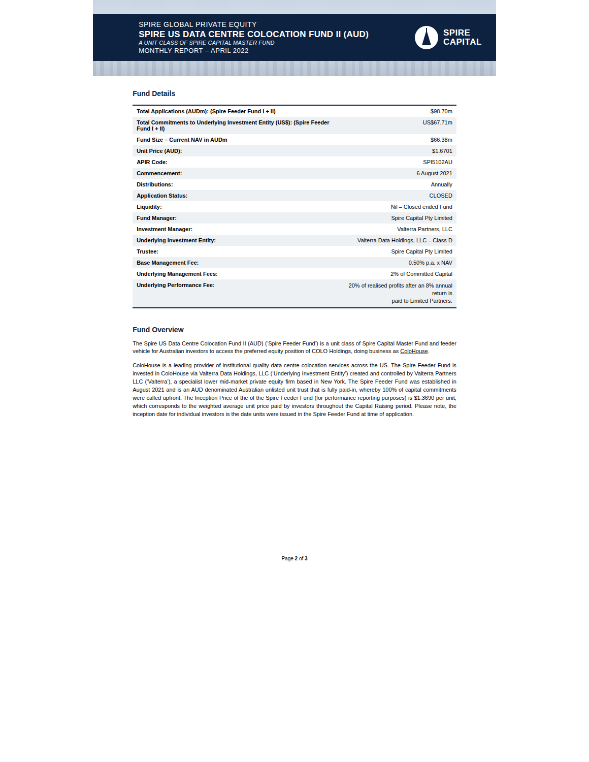SPIRE GLOBAL PRIVATE EQUITY
SPIRE US DATA CENTRE COLOCATION FUND II (AUD)
A UNIT CLASS OF SPIRE CAPITAL MASTER FUND
MONTHLY REPORT – APRIL 2022
SPIRE CAPITAL
Fund Details
| Total Applications (AUDm): (Spire Feeder Fund I + II) | $98.70m |
| Total Commitments to Underlying Investment Entity (US$): (Spire Feeder Fund I + II) | US$67.71m |
| Fund Size – Current NAV in AUDm | $66.38m |
| Unit Price (AUD): | $1.6701 |
| APIR Code: | SPI5102AU |
| Commencement: | 6 August 2021 |
| Distributions: | Annually |
| Application Status: | CLOSED |
| Liquidity: | Nil – Closed ended Fund |
| Fund Manager: | Spire Capital Pty Limited |
| Investment Manager: | Valterra Partners, LLC |
| Underlying Investment Entity: | Valterra Data Holdings, LLC – Class D |
| Trustee: | Spire Capital Pty Limited |
| Base Management Fee: | 0.50% p.a. x NAV |
| Underlying Management Fees: | 2% of Committed Capital |
| Underlying Performance Fee: | 20% of realised profits after an 8% annual return is paid to Limited Partners. |
Fund Overview
The Spire US Data Centre Colocation Fund II (AUD) (‘Spire Feeder Fund’) is a unit class of Spire Capital Master Fund and feeder vehicle for Australian investors to access the preferred equity position of COLO Holdings, doing business as ColoHouse.
ColoHouse is a leading provider of institutional quality data centre colocation services across the US. The Spire Feeder Fund is invested in ColoHouse via Valterra Data Holdings, LLC (‘Underlying Investment Entity’) created and controlled by Valterra Partners LLC (‘Valterra’), a specialist lower mid-market private equity firm based in New York. The Spire Feeder Fund was established in August 2021 and is an AUD denominated Australian unlisted unit trust that is fully paid-in, whereby 100% of capital commitments were called upfront. The Inception Price of the of the Spire Feeder Fund (for performance reporting purposes) is $1.3690 per unit, which corresponds to the weighted average unit price paid by investors throughout the Capital Raising period. Please note, the inception date for individual investors is the date units were issued in the Spire Feeder Fund at time of application.
Page 2 of 3